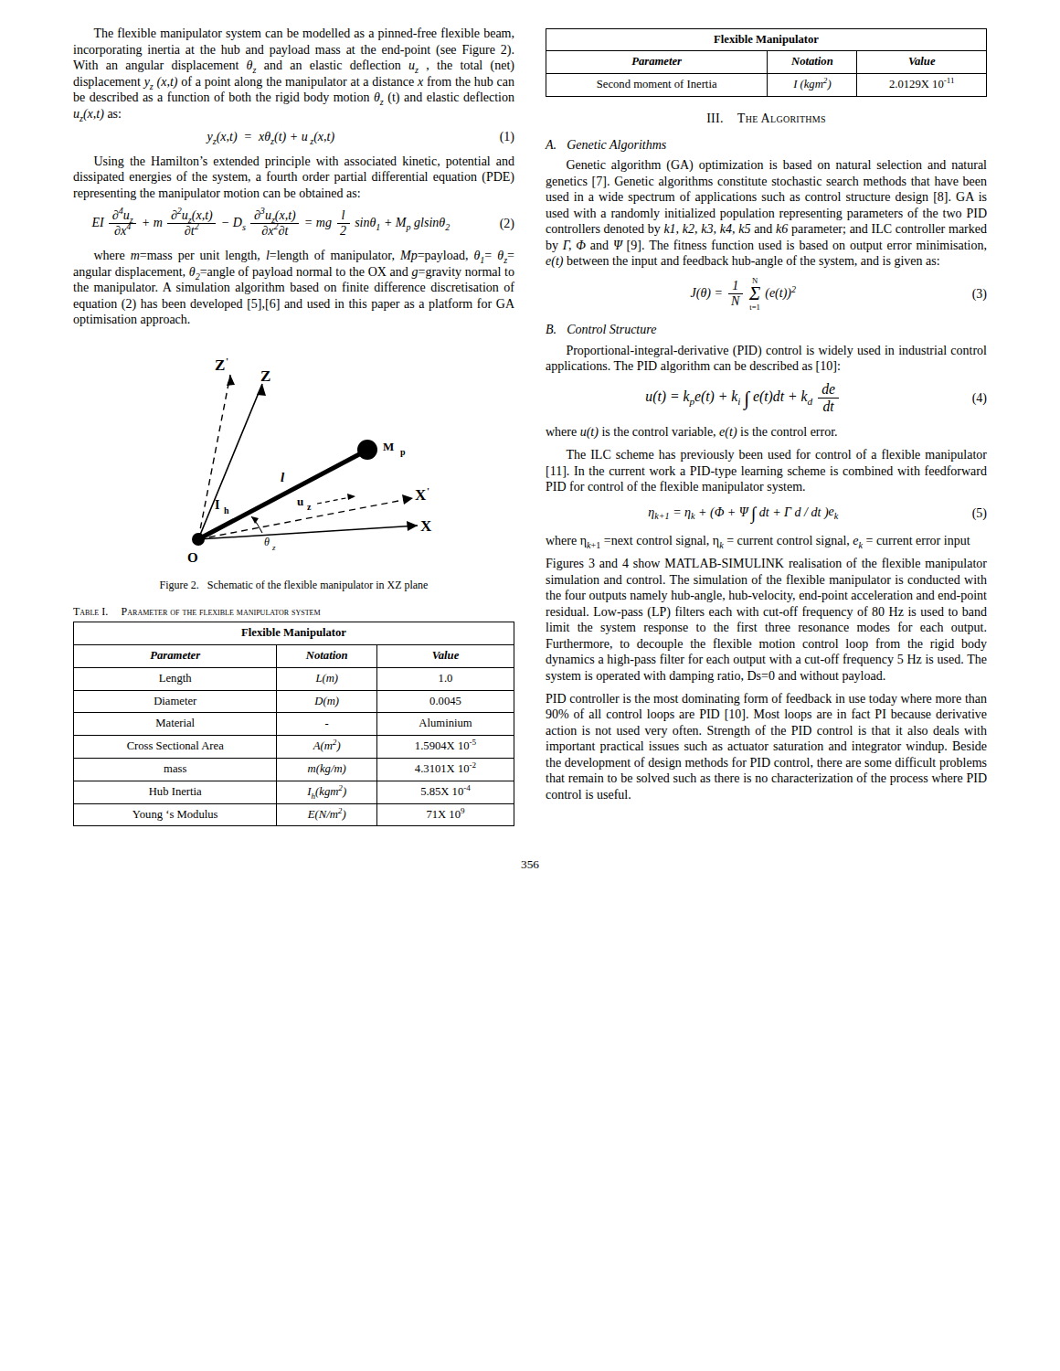The flexible manipulator system can be modelled as a pinned-free flexible beam, incorporating inertia at the hub and payload mass at the end-point (see Figure 2). With an angular displacement θz and an elastic deflection uz , the total (net) displacement yz (x,t) of a point along the manipulator at a distance x from the hub can be described as a function of both the rigid body motion θz (t) and elastic deflection uz(x,t) as:
yz(x,t) = xθz(t) + u z(x,t)
(1)
Using the Hamilton’s extended principle with associated kinetic, potential and dissipated energies of the system, a fourth order partial differential equation (PDE) representing the manipulator motion can be obtained as:
EI ∂4uz∂x4 + m ∂2uz(x,t)∂t2 − Ds ∂3uz(x,t)∂x2∂t = mg l 2 sinθ1 + Mp glsinθ2
(2)
where m=mass per unit length, l=length of manipulator, Mp=payload, θ1= θz= angular displacement, θ2=angle of payload normal to the OX and g=gravity normal to the manipulator. A simulation algorithm based on finite difference discretisation of equation (2) has been developed [5],[6] and used in this paper as a platform for GA optimisation approach.
Z ' Z X X ' M p O l I h u z θ z
Figure 2. Schematic of the flexible manipulator in XZ plane
Table I. Parameter of the flexible manipulator system
| Flexible Manipulator |
| --- |
| Parameter | Notation | Value |
| Length | L(m) | 1.0 |
| Diameter | D(m) | 0.0045 |
| Material | - | Aluminium |
| Cross Sectional Area | A(m 2 ) | 1.5904X 10 -5 |
| mass | m(kg/m) | 4.3101X 10 -2 |
| Hub Inertia | I h (kgm 2 ) | 5.85X 10 -4 |
| Young ‘s Modulus | E(N/m 2 ) | 71X 10 9 |
| Flexible Manipulator |
| --- |
| Parameter | Notation | Value |
| Second moment of Inertia | I (kgm 2 ) | 2.0129X 10 -11 |
III. The Algorithms
A. Genetic Algorithms
Genetic algorithm (GA) optimization is based on natural selection and natural genetics [7]. Genetic algorithms constitute stochastic search methods that have been used in a wide spectrum of applications such as control structure design [8]. GA is used with a randomly initialized population representing parameters of the two PID controllers denoted by k1, k2, k3, k4, k5 and k6 parameter; and ILC controller marked by Γ, Φ and Ψ [9]. The fitness function used is based on output error minimisation, e(t) between the input and feedback hub-angle of the system, and is given as:
J(θ) = 1 N NΣt=1 (e(t))2
(3)
B. Control Structure
Proportional-integral-derivative (PID) control is widely used in industrial control applications. The PID algorithm can be described as [10]:
u(t) = kpe(t) + ki ∫ e(t)dt + kd de dt
(4)
where u(t) is the control variable, e(t) is the control error.
The ILC scheme has previously been used for control of a flexible manipulator [11]. In the current work a PID-type learning scheme is combined with feedforward PID for control of the flexible manipulator system.
ηk+1 = ηk + (Φ + Ψ ∫ dt + Γ d / dt )ek
(5)
where ηk+1 =next control signal, ηk = current control signal, ek = current error input
Figures 3 and 4 show MATLAB-SIMULINK realisation of the flexible manipulator simulation and control. The simulation of the flexible manipulator is conducted with the four outputs namely hub-angle, hub-velocity, end-point acceleration and end-point residual. Low-pass (LP) filters each with cut-off frequency of 80 Hz is used to band limit the system response to the first three resonance modes for each output. Furthermore, to decouple the flexible motion control loop from the rigid body dynamics a high-pass filter for each output with a cut-off frequency 5 Hz is used. The system is operated with damping ratio, Ds=0 and without payload.
PID controller is the most dominating form of feedback in use today where more than 90% of all control loops are PID [10]. Most loops are in fact PI because derivative action is not used very often. Strength of the PID control is that it also deals with important practical issues such as actuator saturation and integrator windup. Beside the development of design methods for PID control, there are some difficult problems that remain to be solved such as there is no characterization of the process where PID control is useful.
356